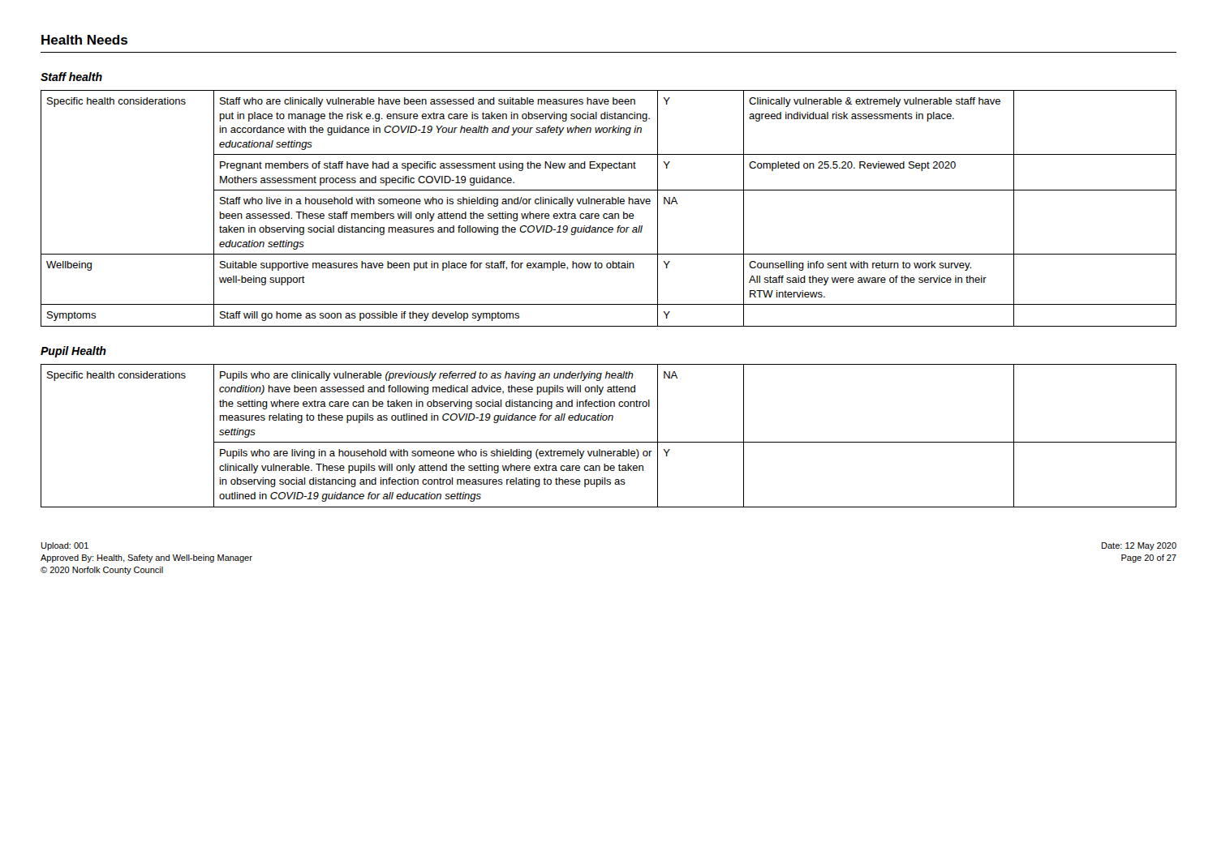Health Needs
Staff health
| Specific health considerations | Staff who are clinically vulnerable have been assessed and suitable measures have been put in place to manage the risk e.g. ensure extra care is taken in observing social distancing. in accordance with the guidance in COVID-19 Your health and your safety when working in educational settings | Y | Clinically vulnerable & extremely vulnerable staff have agreed individual risk assessments in place. | |
| Pregnant members of staff have had a specific assessment using the New and Expectant Mothers assessment process and specific COVID-19 guidance. | Y | Completed on 25.5.20. Reviewed Sept 2020 | |
| Staff who live in a household with someone who is shielding and/or clinically vulnerable have been assessed. These staff members will only attend the setting where extra care can be taken in observing social distancing measures and following the COVID-19 guidance for all education settings | NA | | |
| Wellbeing | Suitable supportive measures have been put in place for staff, for example, how to obtain well-being support | Y | Counselling info sent with return to work survey. All staff said they were aware of the service in their RTW interviews. | |
| Symptoms | Staff will go home as soon as possible if they develop symptoms | Y | | |
Pupil Health
| Specific health considerations | Pupils who are clinically vulnerable (previously referred to as having an underlying health condition) have been assessed and following medical advice, these pupils will only attend the setting where extra care can be taken in observing social distancing and infection control measures relating to these pupils as outlined in COVID-19 guidance for all education settings | NA | | |
| Pupils who are living in a household with someone who is shielding (extremely vulnerable) or clinically vulnerable. These pupils will only attend the setting where extra care can be taken in observing social distancing and infection control measures relating to these pupils as outlined in COVID-19 guidance for all education settings | Y | | |
Upload: 001
Approved By: Health, Safety and Well-being Manager
© 2020 Norfolk County Council
Date: 12 May 2020
Page 20 of 27